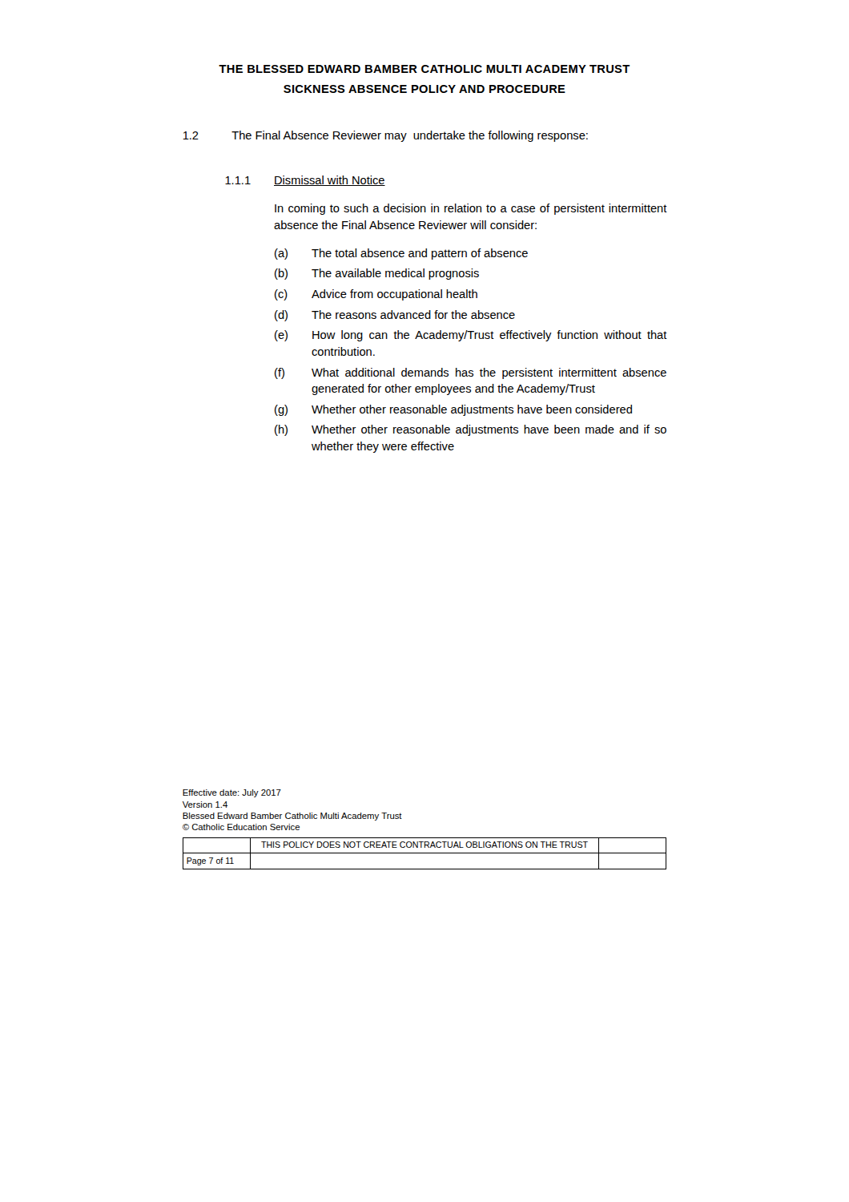The Blessed Edward Bamber Catholic Multi Academy Trust
Sickness Absence Policy and Procedure
1.2
The Final Absence Reviewer may undertake the following response:
1.1.1
Dismissal with Notice
In coming to such a decision in relation to a case of persistent intermittent absence the Final Absence Reviewer will consider:
(a) The total absence and pattern of absence
(b) The available medical prognosis
(c) Advice from occupational health
(d) The reasons advanced for the absence
(e) How long can the Academy/Trust effectively function without that contribution.
(f) What additional demands has the persistent intermittent absence generated for other employees and the Academy/Trust
(g) Whether other reasonable adjustments have been considered
(h) Whether other reasonable adjustments have been made and if so whether they were effective
Effective date: July 2017
Version 1.4
Blessed Edward Bamber Catholic Multi Academy Trust
© Catholic Education Service
| | THIS POLICY DOES NOT CREATE CONTRACTUAL OBLIGATIONS ON THE TRUST | |
| Page 7 of 11 | | |